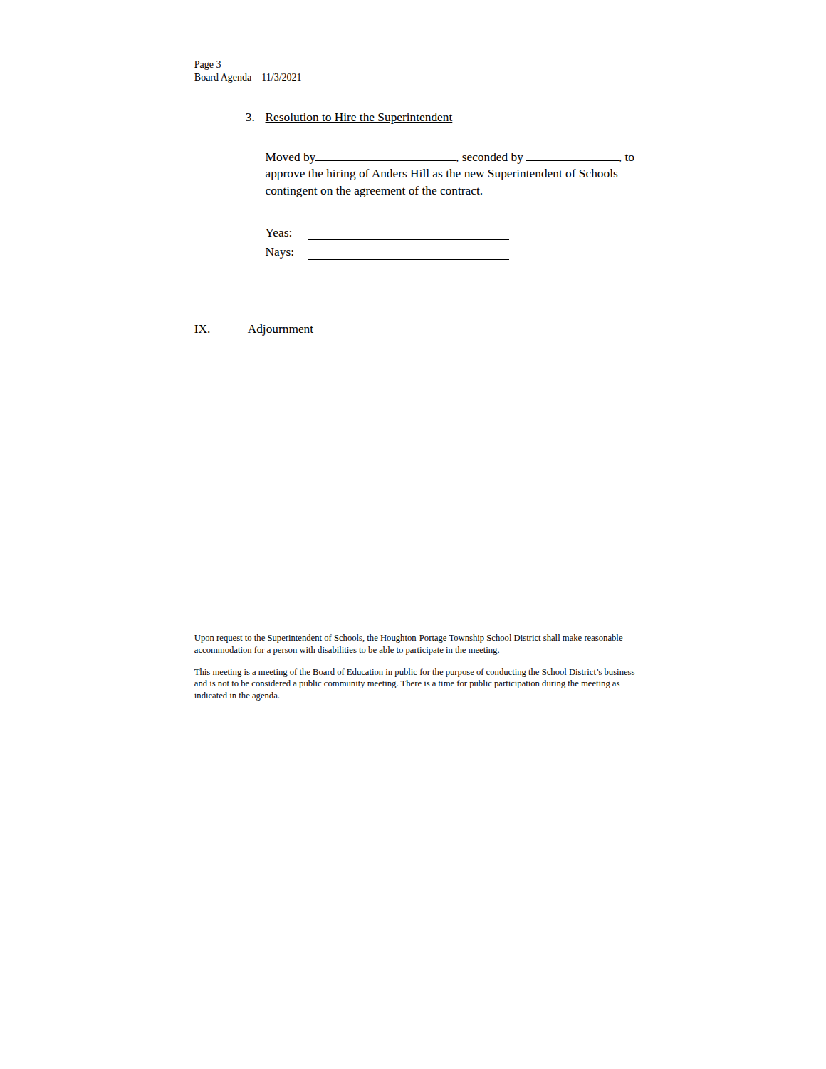Page 3
Board Agenda – 11/3/2021
3.
Resolution to Hire the Superintendent
Moved by , seconded by , to approve the hiring of Anders Hill as the new Superintendent of Schools contingent on the agreement of the contract.
Yeas:
Nays:
IX.
Adjournment
Upon request to the Superintendent of Schools, the Houghton-Portage Township School District shall make reasonable accommodation for a person with disabilities to be able to participate in the meeting.
This meeting is a meeting of the Board of Education in public for the purpose of conducting the School District’s business and is not to be considered a public community meeting. There is a time for public participation during the meeting as indicated in the agenda.